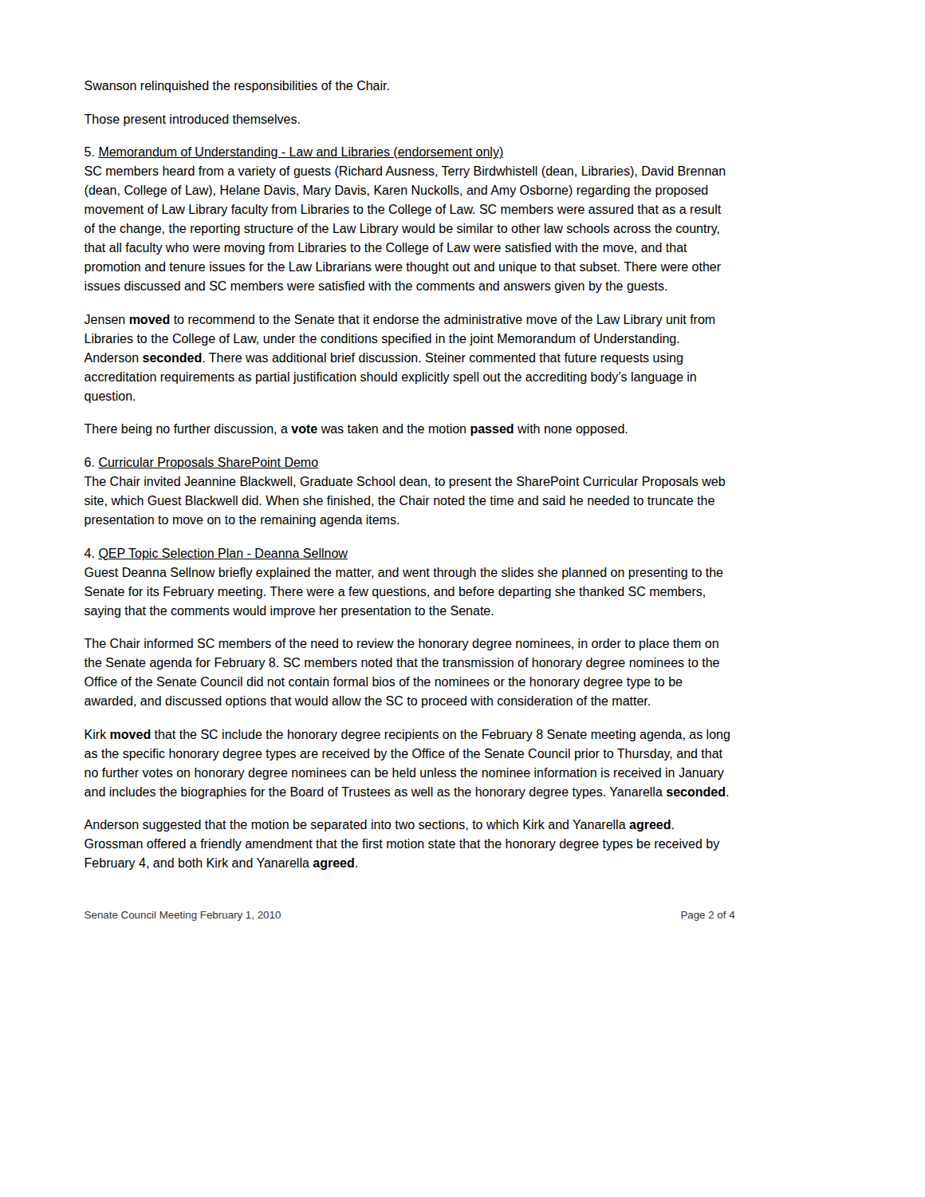Swanson relinquished the responsibilities of the Chair.
Those present introduced themselves.
5. Memorandum of Understanding - Law and Libraries (endorsement only)
SC members heard from a variety of guests (Richard Ausness, Terry Birdwhistell (dean, Libraries), David Brennan (dean, College of Law), Helane Davis, Mary Davis, Karen Nuckolls, and Amy Osborne) regarding the proposed movement of Law Library faculty from Libraries to the College of Law. SC members were assured that as a result of the change, the reporting structure of the Law Library would be similar to other law schools across the country, that all faculty who were moving from Libraries to the College of Law were satisfied with the move, and that promotion and tenure issues for the Law Librarians were thought out and unique to that subset. There were other issues discussed and SC members were satisfied with the comments and answers given by the guests.
Jensen moved to recommend to the Senate that it endorse the administrative move of the Law Library unit from Libraries to the College of Law, under the conditions specified in the joint Memorandum of Understanding. Anderson seconded. There was additional brief discussion. Steiner commented that future requests using accreditation requirements as partial justification should explicitly spell out the accrediting body’s language in question.
There being no further discussion, a vote was taken and the motion passed with none opposed.
6. Curricular Proposals SharePoint Demo
The Chair invited Jeannine Blackwell, Graduate School dean, to present the SharePoint Curricular Proposals web site, which Guest Blackwell did. When she finished, the Chair noted the time and said he needed to truncate the presentation to move on to the remaining agenda items.
4. QEP Topic Selection Plan - Deanna Sellnow
Guest Deanna Sellnow briefly explained the matter, and went through the slides she planned on presenting to the Senate for its February meeting. There were a few questions, and before departing she thanked SC members, saying that the comments would improve her presentation to the Senate.
The Chair informed SC members of the need to review the honorary degree nominees, in order to place them on the Senate agenda for February 8. SC members noted that the transmission of honorary degree nominees to the Office of the Senate Council did not contain formal bios of the nominees or the honorary degree type to be awarded, and discussed options that would allow the SC to proceed with consideration of the matter.
Kirk moved that the SC include the honorary degree recipients on the February 8 Senate meeting agenda, as long as the specific honorary degree types are received by the Office of the Senate Council prior to Thursday, and that no further votes on honorary degree nominees can be held unless the nominee information is received in January and includes the biographies for the Board of Trustees as well as the honorary degree types. Yanarella seconded.
Anderson suggested that the motion be separated into two sections, to which Kirk and Yanarella agreed. Grossman offered a friendly amendment that the first motion state that the honorary degree types be received by February 4, and both Kirk and Yanarella agreed.
Senate Council Meeting February 1, 2010 Page 2 of 4